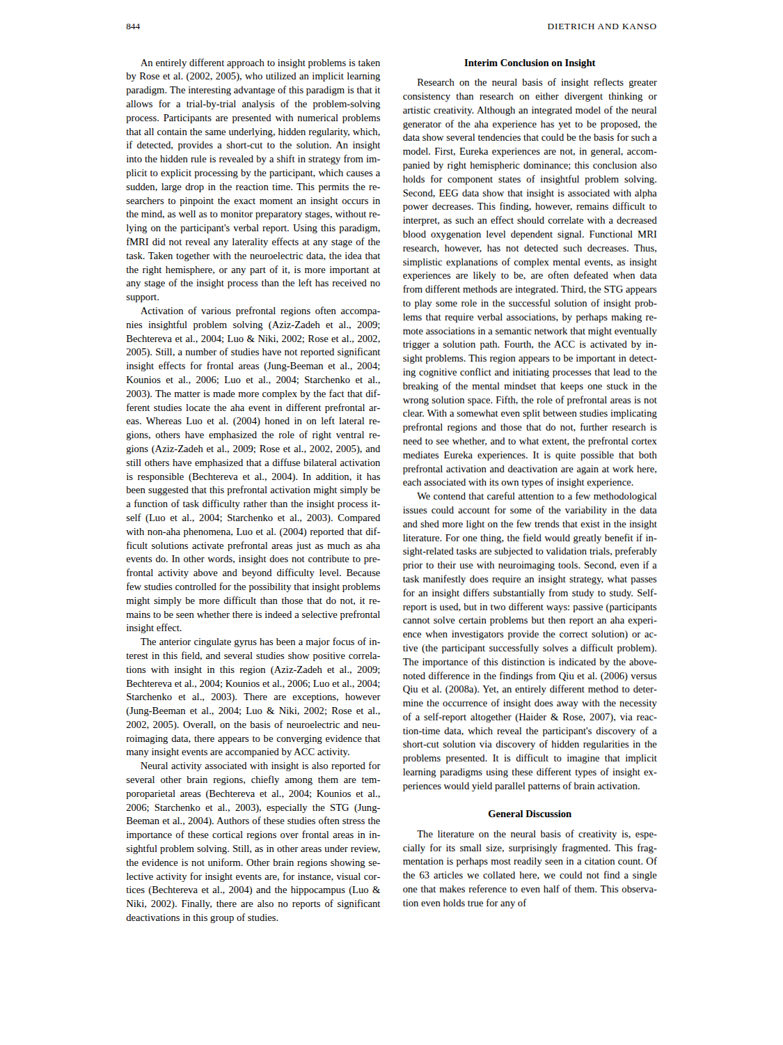844 DIETRICH AND KANSO
An entirely different approach to insight problems is taken by Rose et al. (2002, 2005), who utilized an implicit learning paradigm. The interesting advantage of this paradigm is that it allows for a trial-by-trial analysis of the problem-solving process. Participants are presented with numerical problems that all contain the same underlying, hidden regularity, which, if detected, provides a short-cut to the solution. An insight into the hidden rule is revealed by a shift in strategy from implicit to explicit processing by the participant, which causes a sudden, large drop in the reaction time. This permits the researchers to pinpoint the exact moment an insight occurs in the mind, as well as to monitor preparatory stages, without relying on the participant's verbal report. Using this paradigm, fMRI did not reveal any laterality effects at any stage of the task. Taken together with the neuroelectric data, the idea that the right hemisphere, or any part of it, is more important at any stage of the insight process than the left has received no support.
Activation of various prefrontal regions often accompanies insightful problem solving (Aziz-Zadeh et al., 2009; Bechtereva et al., 2004; Luo & Niki, 2002; Rose et al., 2002, 2005). Still, a number of studies have not reported significant insight effects for frontal areas (Jung-Beeman et al., 2004; Kounios et al., 2006; Luo et al., 2004; Starchenko et al., 2003). The matter is made more complex by the fact that different studies locate the aha event in different prefrontal areas. Whereas Luo et al. (2004) honed in on left lateral regions, others have emphasized the role of right ventral regions (Aziz-Zadeh et al., 2009; Rose et al., 2002, 2005), and still others have emphasized that a diffuse bilateral activation is responsible (Bechtereva et al., 2004). In addition, it has been suggested that this prefrontal activation might simply be a function of task difficulty rather than the insight process itself (Luo et al., 2004; Starchenko et al., 2003). Compared with non-aha phenomena, Luo et al. (2004) reported that difficult solutions activate prefrontal areas just as much as aha events do. In other words, insight does not contribute to prefrontal activity above and beyond difficulty level. Because few studies controlled for the possibility that insight problems might simply be more difficult than those that do not, it remains to be seen whether there is indeed a selective prefrontal insight effect.
The anterior cingulate gyrus has been a major focus of interest in this field, and several studies show positive correlations with insight in this region (Aziz-Zadeh et al., 2009; Bechtereva et al., 2004; Kounios et al., 2006; Luo et al., 2004; Starchenko et al., 2003). There are exceptions, however (Jung-Beeman et al., 2004; Luo & Niki, 2002; Rose et al., 2002, 2005). Overall, on the basis of neuroelectric and neuroimaging data, there appears to be converging evidence that many insight events are accompanied by ACC activity.
Neural activity associated with insight is also reported for several other brain regions, chiefly among them are temporoparietal areas (Bechtereva et al., 2004; Kounios et al., 2006; Starchenko et al., 2003), especially the STG (Jung-Beeman et al., 2004). Authors of these studies often stress the importance of these cortical regions over frontal areas in insightful problem solving. Still, as in other areas under review, the evidence is not uniform. Other brain regions showing selective activity for insight events are, for instance, visual cortices (Bechtereva et al., 2004) and the hippocampus (Luo & Niki, 2002). Finally, there are also no reports of significant deactivations in this group of studies.
Interim Conclusion on Insight
Research on the neural basis of insight reflects greater consistency than research on either divergent thinking or artistic creativity. Although an integrated model of the neural generator of the aha experience has yet to be proposed, the data show several tendencies that could be the basis for such a model. First, Eureka experiences are not, in general, accompanied by right hemispheric dominance; this conclusion also holds for component states of insightful problem solving. Second, EEG data show that insight is associated with alpha power decreases. This finding, however, remains difficult to interpret, as such an effect should correlate with a decreased blood oxygenation level dependent signal. Functional MRI research, however, has not detected such decreases. Thus, simplistic explanations of complex mental events, as insight experiences are likely to be, are often defeated when data from different methods are integrated. Third, the STG appears to play some role in the successful solution of insight problems that require verbal associations, by perhaps making remote associations in a semantic network that might eventually trigger a solution path. Fourth, the ACC is activated by insight problems. This region appears to be important in detecting cognitive conflict and initiating processes that lead to the breaking of the mental mindset that keeps one stuck in the wrong solution space. Fifth, the role of prefrontal areas is not clear. With a somewhat even split between studies implicating prefrontal regions and those that do not, further research is need to see whether, and to what extent, the prefrontal cortex mediates Eureka experiences. It is quite possible that both prefrontal activation and deactivation are again at work here, each associated with its own types of insight experience.
We contend that careful attention to a few methodological issues could account for some of the variability in the data and shed more light on the few trends that exist in the insight literature. For one thing, the field would greatly benefit if insight-related tasks are subjected to validation trials, preferably prior to their use with neuroimaging tools. Second, even if a task manifestly does require an insight strategy, what passes for an insight differs substantially from study to study. Self-report is used, but in two different ways: passive (participants cannot solve certain problems but then report an aha experience when investigators provide the correct solution) or active (the participant successfully solves a difficult problem). The importance of this distinction is indicated by the above-noted difference in the findings from Qiu et al. (2006) versus Qiu et al. (2008a). Yet, an entirely different method to determine the occurrence of insight does away with the necessity of a self-report altogether (Haider & Rose, 2007), via reaction-time data, which reveal the participant's discovery of a short-cut solution via discovery of hidden regularities in the problems presented. It is difficult to imagine that implicit learning paradigms using these different types of insight experiences would yield parallel patterns of brain activation.
General Discussion
The literature on the neural basis of creativity is, especially for its small size, surprisingly fragmented. This fragmentation is perhaps most readily seen in a citation count. Of the 63 articles we collated here, we could not find a single one that makes reference to even half of them. This observation even holds true for any of